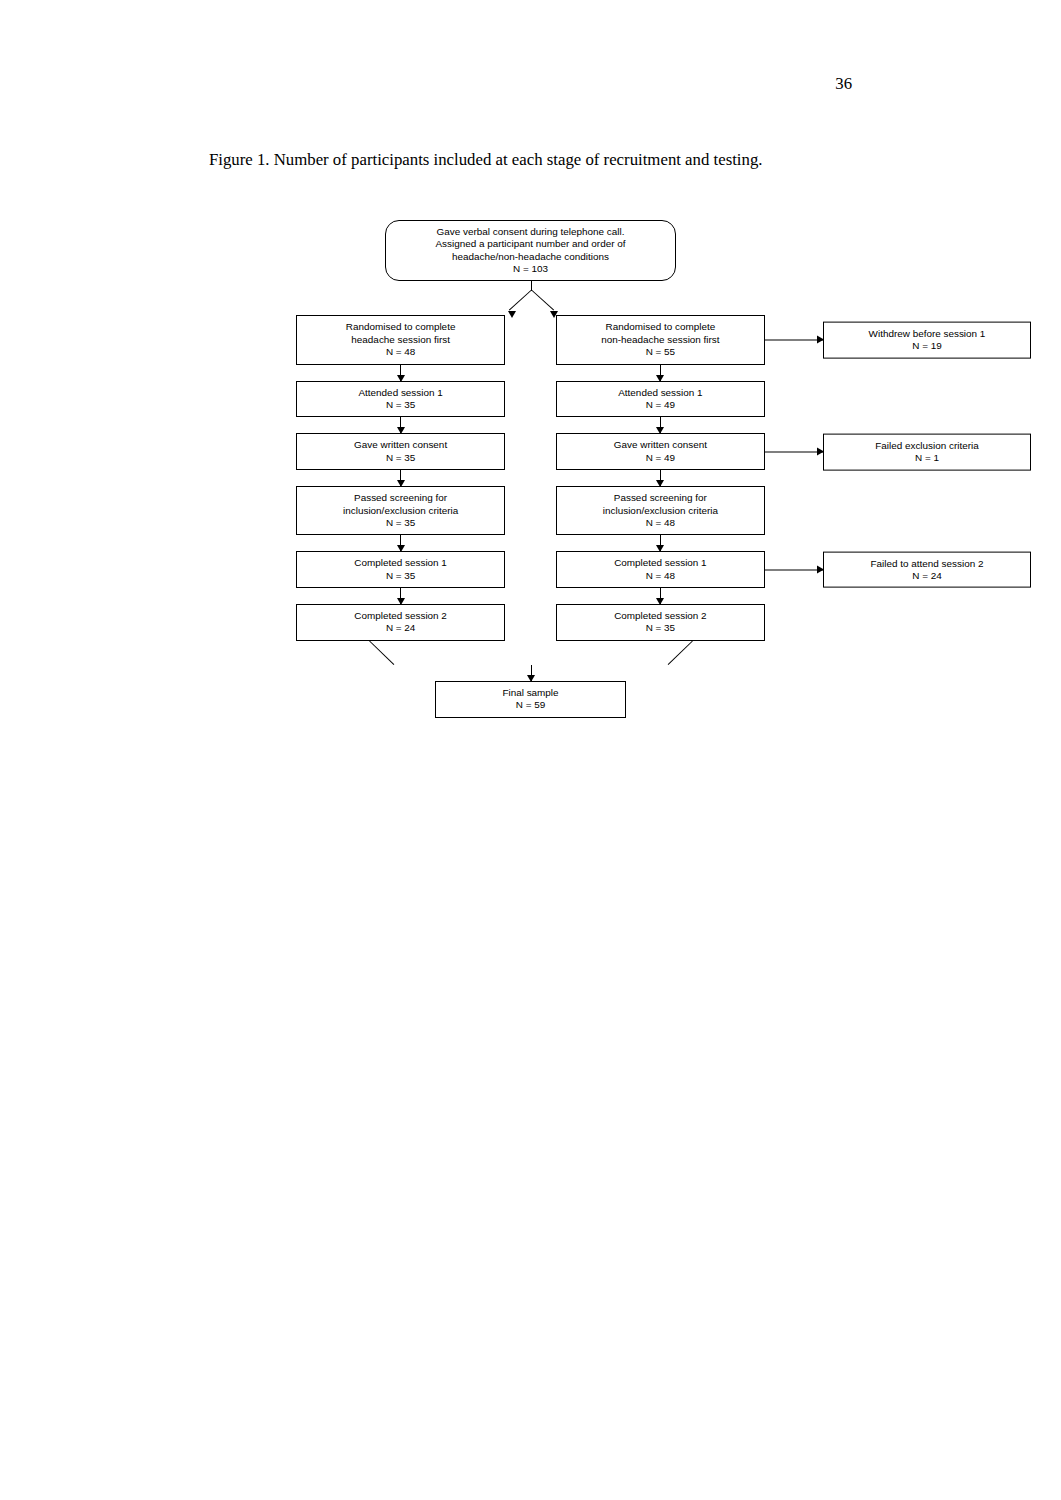36
Figure 1. Number of participants included at each stage of recruitment and testing.
Gave verbal consent during telephone call.
Assigned a participant number and order of
headache/non-headache conditions
N = 103
Randomised to complete
headache session first
N = 48
Randomised to complete
non-headache session first
N = 55
Withdrew before session 1
N = 19
Attended session 1
N = 35
Attended session 1
N = 49
Gave written consent
N = 35
Gave written consent
N = 49
Failed exclusion criteria
N = 1
Passed screening for
inclusion/exclusion criteria
N = 35
Passed screening for
inclusion/exclusion criteria
N = 48
Completed session 1
N = 35
Completed session 1
N = 48
Failed to attend session 2
N = 24
Completed session 2
N = 24
Completed session 2
N = 35
Final sample
N = 59